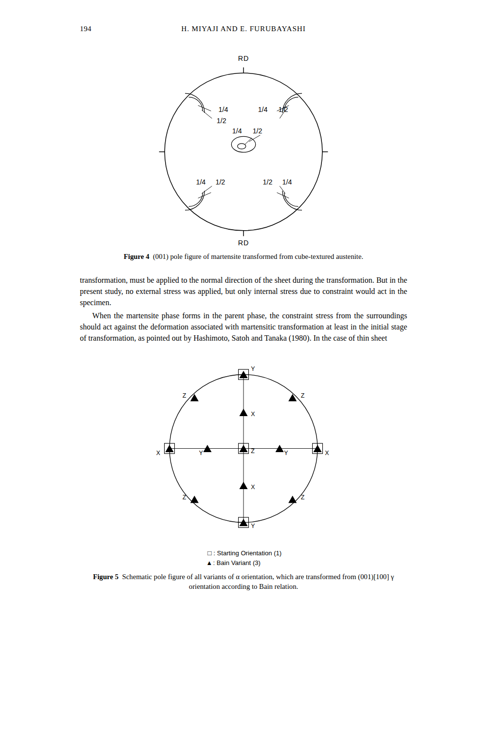194
H. Miyaji and E. Furubayashi
RD RD 1/4 1/2 1/4 1/2 1/4 1/2 1/4 1/2 1/2 1/4
Figure 4 (001) pole figure of martensite transformed from cube-textured austenite.
transformation, must be applied to the normal direction of the sheet during the transformation. But in the present study, no external stress was applied, but only internal stress due to constraint would act in the specimen.
When the martensite phase forms in the parent phase, the constraint stress from the surroundings should act against the deformation associated with martensitic transformation at least in the initial stage of transformation, as pointed out by Hashimoto, Satoh and Tanaka (1980). In the case of thin sheet
Y Y X X Z X X Y Y Z Z Z Z
□: Starting Orientation (1)
▲: Bain Variant (3)
Figure 5 Schematic pole figure of all variants of α orientation, which are transformed from (001)[100] γ orientation according to Bain relation.